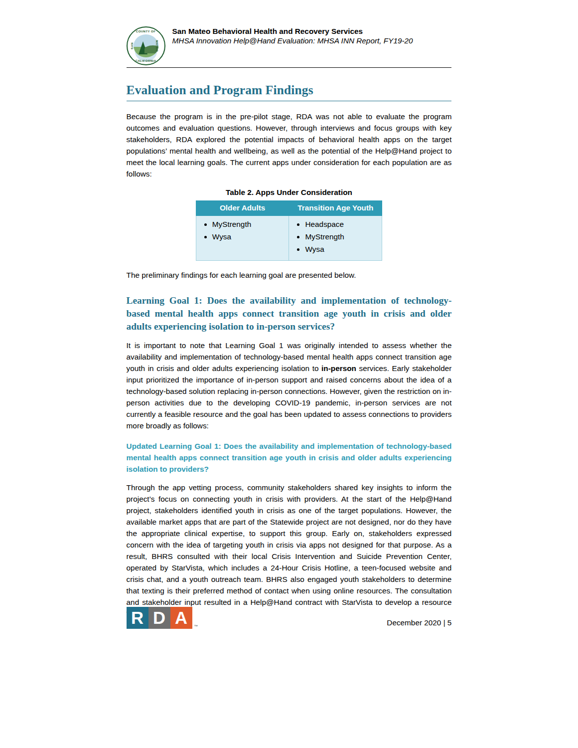County of San Mateo California
San Mateo Behavioral Health and Recovery Services
MHSA Innovation Help@Hand Evaluation: MHSA INN Report, FY19-20
Evaluation and Program Findings
Because the program is in the pre-pilot stage, RDA was not able to evaluate the program outcomes and evaluation questions. However, through interviews and focus groups with key stakeholders, RDA explored the potential impacts of behavioral health apps on the target populations’ mental health and wellbeing, as well as the potential of the Help@Hand project to meet the local learning goals. The current apps under consideration for each population are as follows:
Table 2. Apps Under Consideration
| Older Adults | Transition Age Youth |
| --- | --- |
| MyStrength Wysa | Headspace MyStrength Wysa |
The preliminary findings for each learning goal are presented below.
Learning Goal 1: Does the availability and implementation of technology-based mental health apps connect transition age youth in crisis and older adults experiencing isolation to in-person services?
It is important to note that Learning Goal 1 was originally intended to assess whether the availability and implementation of technology-based mental health apps connect transition age youth in crisis and older adults experiencing isolation to in-person services. Early stakeholder input prioritized the importance of in-person support and raised concerns about the idea of a technology-based solution replacing in-person connections. However, given the restriction on in-person activities due to the developing COVID-19 pandemic, in-person services are not currently a feasible resource and the goal has been updated to assess connections to providers more broadly as follows:
Updated Learning Goal 1: Does the availability and implementation of technology-based mental health apps connect transition age youth in crisis and older adults experiencing isolation to providers?
Through the app vetting process, community stakeholders shared key insights to inform the project’s focus on connecting youth in crisis with providers. At the start of the Help@Hand project, stakeholders identified youth in crisis as one of the target populations. However, the available market apps that are part of the Statewide project are not designed, nor do they have the appropriate clinical expertise, to support this group. Early on, stakeholders expressed concern with the idea of targeting youth in crisis via apps not designed for that purpose. As a result, BHRS consulted with their local Crisis Intervention and Suicide Prevention Center, operated by StarVista, which includes a 24-Hour Crisis Hotline, a teen-focused website and crisis chat, and a youth outreach team. BHRS also engaged youth stakeholders to determine that texting is their preferred method of contact when using online resources. The consultation and stakeholder input resulted in a Help@Hand contract with StarVista to develop a resource that allows
R
D
A
™
December 2020 | 5